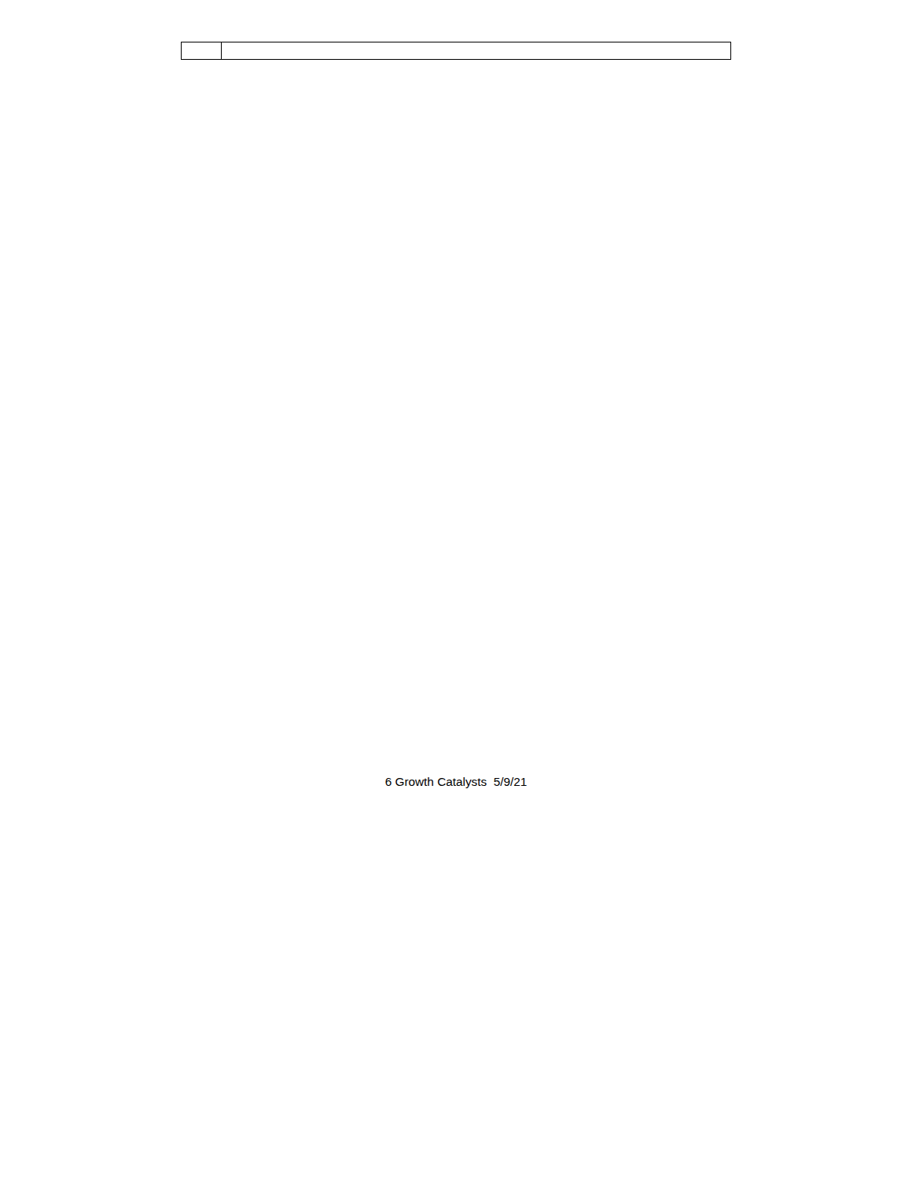6 Growth Catalysts 5/9/21